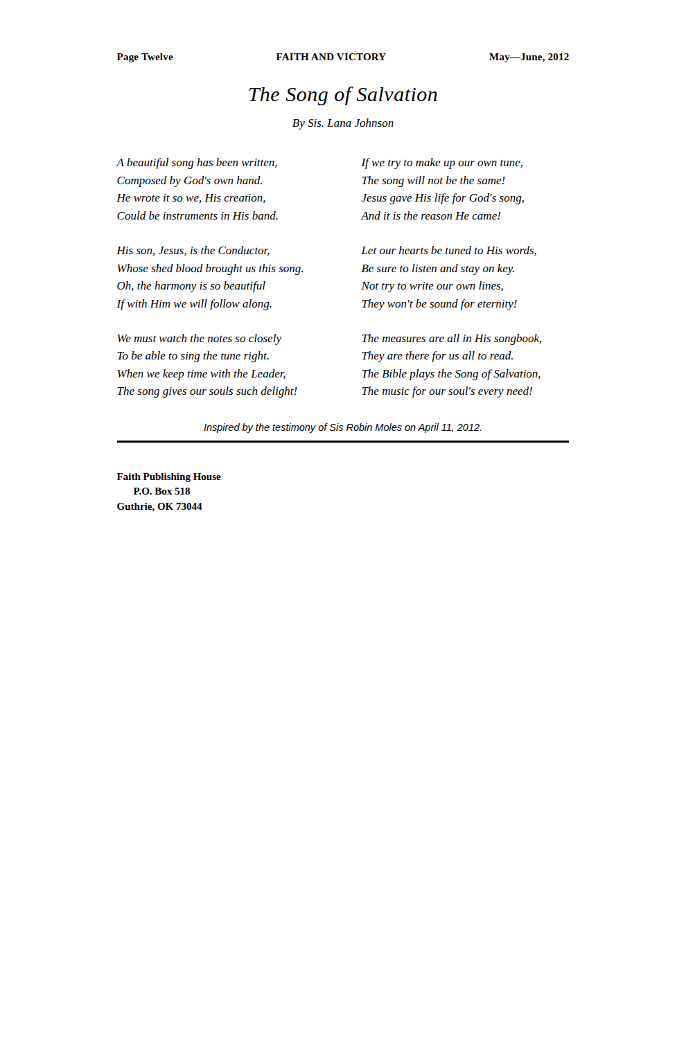Page Twelve FAITH AND VICTORY May—June, 2012
The Song of Salvation
By Sis. Lana Johnson
A beautiful song has been written,
Composed by God's own hand.
He wrote it so we, His creation,
Could be instruments in His band.
His son, Jesus, is the Conductor,
Whose shed blood brought us this song.
Oh, the harmony is so beautiful
If with Him we will follow along.
We must watch the notes so closely
To be able to sing the tune right.
When we keep time with the Leader,
The song gives our souls such delight!
If we try to make up our own tune,
The song will not be the same!
Jesus gave His life for God's song,
And it is the reason He came!
Let our hearts be tuned to His words,
Be sure to listen and stay on key.
Not try to write our own lines,
They won't be sound for eternity!
The measures are all in His songbook,
They are there for us all to read.
The Bible plays the Song of Salvation,
The music for our soul's every need!
Inspired by the testimony of Sis Robin Moles on April 11, 2012.
Faith Publishing House
P.O. Box 518
Guthrie, OK 73044